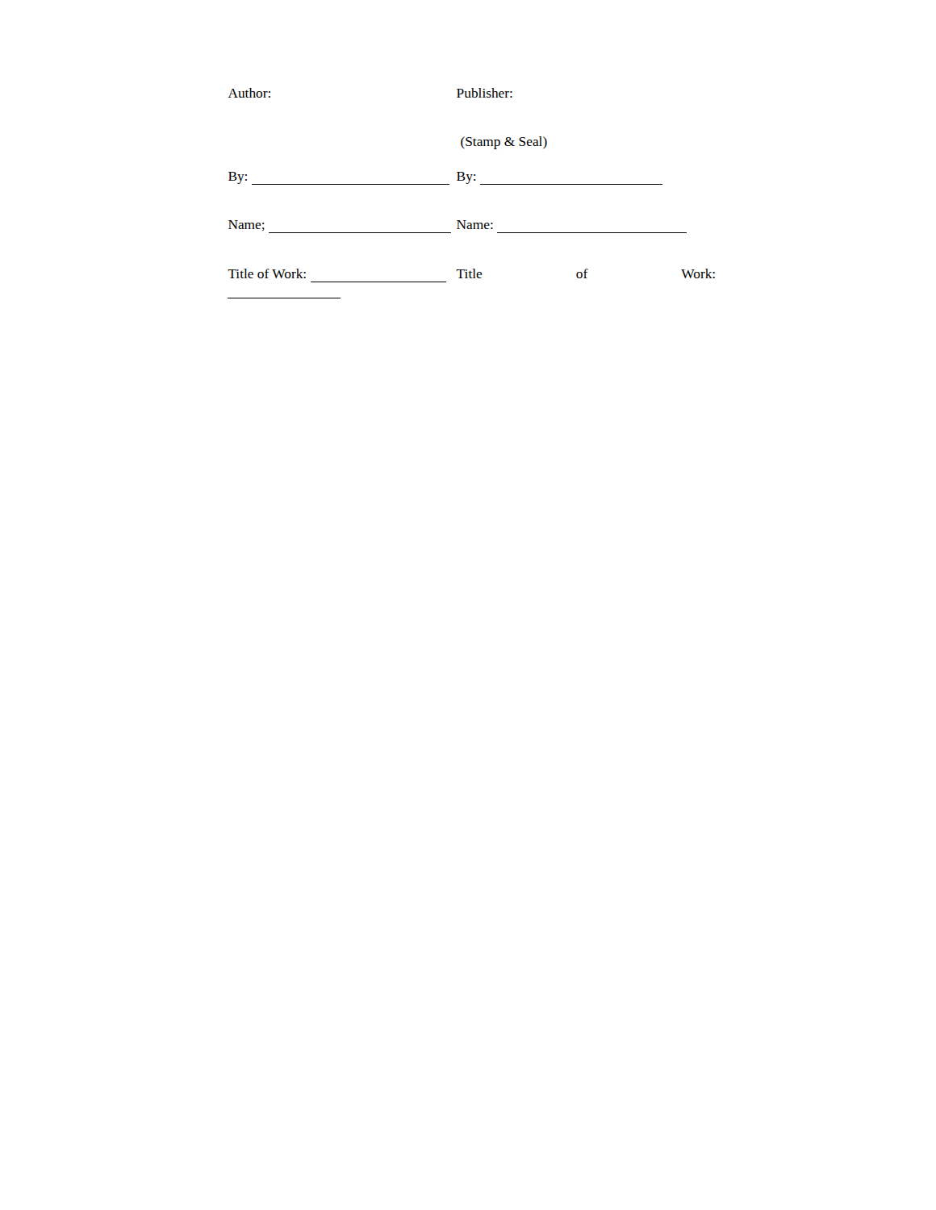| Author: | Publisher: (Stamp & Seal) |
| By: | By: |
| Name; | Name: |
| Title of Work: | Title of Work: |